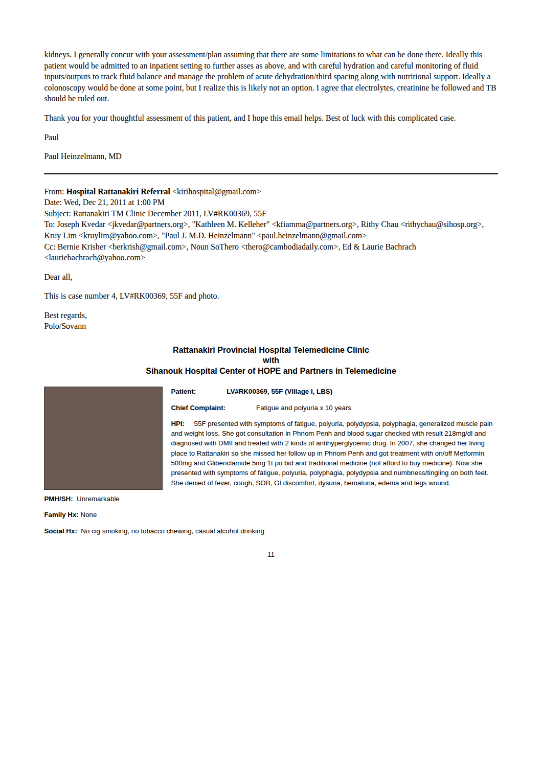kidneys. I generally concur with your assessment/plan assuming that there are some limitations to what can be done there. Ideally this patient would be admitted to an inpatient setting to further asses as above, and with careful hydration and careful monitoring of fluid inputs/outputs to track fluid balance and manage the problem of acute dehydration/third spacing along with nutritional support. Ideally a colonoscopy would be done at some point, but I realize this is likely not an option. I agree that electrolytes, creatinine be followed and TB should be ruled out.
Thank you for your thoughtful assessment of this patient, and I hope this email helps. Best of luck with this complicated case.
Paul
Paul Heinzelmann, MD
From: Hospital Rattanakiri Referral <kirihospital@gmail.com>
Date: Wed, Dec 21, 2011 at 1:00 PM
Subject: Rattanakiri TM Clinic December 2011, LV#RK00369, 55F
To: Joseph Kvedar <jkvedar@partners.org>, "Kathleen M. Kelleher" <kfiamma@partners.org>, Rithy Chau <rithychau@sihosp.org>, Kruy Lim <kruylim@yahoo.com>, "Paul J. M.D. Heinzelmann" <paul.heinzelmann@gmail.com>
Cc: Bernie Krisher <berkrish@gmail.com>, Noun SoThero <thero@cambodiadaily.com>, Ed & Laurie Bachrach <lauriebachrach@yahoo.com>
Dear all,
This is case number 4, LV#RK00369, 55F and photo.
Best regards,
Polo/Sovann
Rattanakiri Provincial Hospital Telemedicine Clinic
with
Sihanouk Hospital Center of HOPE and Partners in Telemedicine
Patient: LV#RK00369, 55F (Village I, LBS)
Chief Complaint: Fatigue and polyuria x 10 years
HPI: 55F presented with symptoms of fatigue, polyuria, polydypsia, polyphagia, generalized muscle pain and weight loss, She got consultation in Phnom Penh and blood sugar checked with result 218mg/dl and diagnosed with DMII and treated with 2 kinds of antihyperglycemic drug. In 2007, she changed her living place to Rattanakiri so she missed her follow up in Phnom Penh and got treatment with on/off Metformin 500mg and Glibenclamide 5mg 1t po bid and traditional medicine (not afford to buy medicine). Now she presented with symptoms of fatigue, polyuria, polyphagia, polydypsia and numbness/tingling on both feet. She denied of fever, cough, SOB, GI discomfort, dysuria, hematuria, edema and legs wound.
PMH/SH: Unremarkable
Family Hx: None
Social Hx: No cig smoking, no tobacco chewing, casual alcohol drinking
11